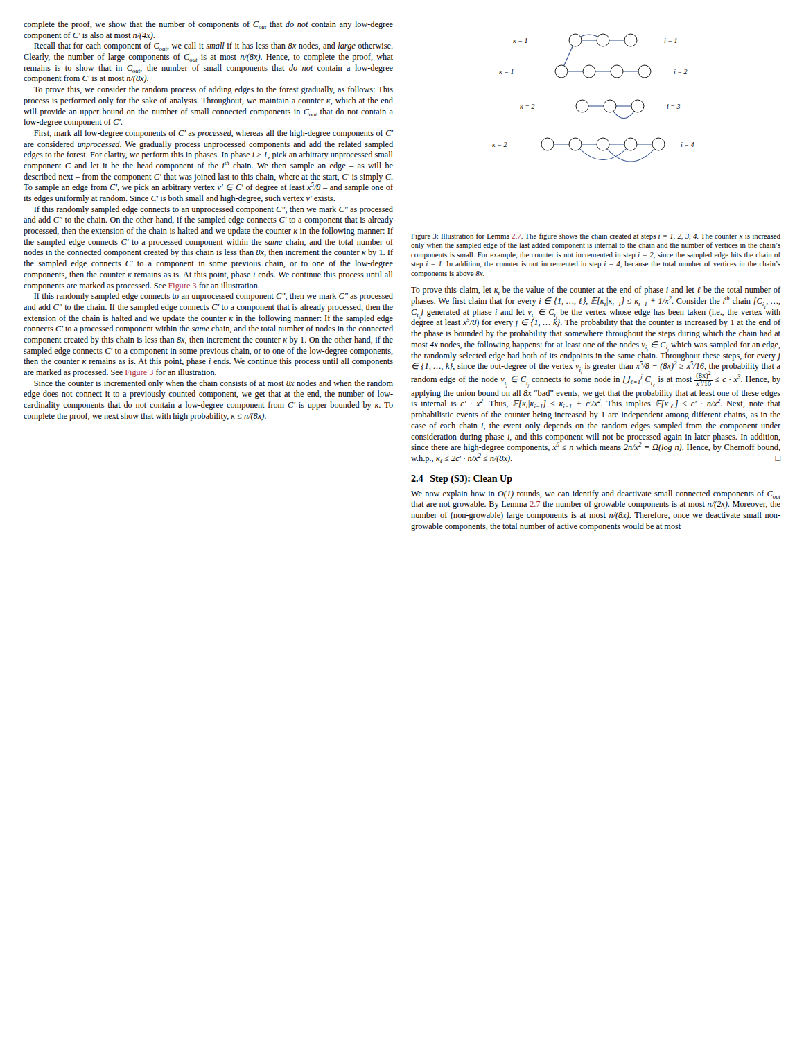complete the proof, we show that the number of components of Cout that do not contain any low-degree component of C′ is also at most n/(4x).
Recall that for each component of Cout, we call it small if it has less than 8x nodes, and large otherwise. Clearly, the number of large components of Cout is at most n/(8x). Hence, to complete the proof, what remains is to show that in Cout, the number of small components that do not contain a low-degree component from C′ is at most n/(8x).
To prove this, we consider the random process of adding edges to the forest gradually, as follows: This process is performed only for the sake of analysis. Throughout, we maintain a counter κ, which at the end will provide an upper bound on the number of small connected components in Cout that do not contain a low-degree component of C′.
First, mark all low-degree components of C′ as processed, whereas all the high-degree components of C′ are considered unprocessed. We gradually process unprocessed components and add the related sampled edges to the forest. For clarity, we perform this in phases. In phase i ≥ 1, pick an arbitrary unprocessed small component C and let it be the head-component of the ith chain. We then sample an edge – as will be described next – from the component C′ that was joined last to this chain, where at the start, C′ is simply C. To sample an edge from C′, we pick an arbitrary vertex v′ ∈ C′ of degree at least x5/8 – and sample one of its edges uniformly at random. Since C′ is both small and high-degree, such vertex v′ exists.
If this randomly sampled edge connects to an unprocessed component C″, then we mark C″ as processed and add C″ to the chain. On the other hand, if the sampled edge connects C′ to a component that is already processed, then the extension of the chain is halted and we update the counter κ in the following manner: If the sampled edge connects C′ to a processed component within the same chain, and the total number of nodes in the connected component created by this chain is less than 8x, then increment the counter κ by 1. If the sampled edge connects C′ to a component in some previous chain, or to one of the low-degree components, then the counter κ remains as is. At this point, phase i ends. We continue this process until all components are marked as processed. See Figure 3 for an illustration.
If this randomly sampled edge connects to an unprocessed component C″, then we mark C″ as processed and add C″ to the chain. If the sampled edge connects C′ to a component that is already processed, then the extension of the chain is halted and we update the counter κ in the following manner: If the sampled edge connects C′ to a processed component within the same chain, and the total number of nodes in the connected component created by this chain is less than 8x, then increment the counter κ by 1. On the other hand, if the sampled edge connects C′ to a component in some previous chain, or to one of the low-degree components, then the counter κ remains as is. At this point, phase i ends. We continue this process until all components are marked as processed. See Figure 3 for an illustration.
Since the counter is incremented only when the chain consists of at most 8x nodes and when the random edge does not connect it to a previously counted component, we get that at the end, the number of low-cardinality components that do not contain a low-degree component from C′ is upper bounded by κ. To complete the proof, we next show that with high probability, κ ≤ n/(8x).
κ = 1 κ = 1 κ = 2 κ = 2 i = 1 i = 2 i = 3 i = 4
Figure 3: Illustration for Lemma 2.7. The figure shows the chain created at steps i = 1, 2, 3, 4. The counter κ is increased only when the sampled edge of the last added component is internal to the chain and the number of vertices in the chain’s components is small. For example, the counter is not incremented in step i = 2, since the sampled edge hits the chain of step i = 1. In addition, the counter is not incremented in step i = 4, because the total number of vertices in the chain’s components is above 8x.
To prove this claim, let κi be the value of the counter at the end of phase i and let ℓ be the total number of phases. We first claim that for every i ∈ {1, …, ℓ}, 𝔼[κi|κi−1] ≤ κi−1 + 1/x2. Consider the ith chain [Ci1, …, Cik] generated at phase i and let vij ∈ Cij be the vertex whose edge has been taken (i.e., the vertex with degree at least x5/8) for every j ∈ {1, … k}. The probability that the counter is increased by 1 at the end of the phase is bounded by the probability that somewhere throughout the steps during which the chain had at most 4x nodes, the following happens: for at least one of the nodes vij ∈ Cij which was sampled for an edge, the randomly selected edge had both of its endpoints in the same chain. Throughout these steps, for every j ∈ {1, …, k}, since the out-degree of the vertex vij is greater than x5/8 − (8x)2 ≥ x5/16, the probability that a random edge of the node vij ∈ Cij connects to some node in ⋃ℓ=1j Ciℓ is at most (8x)2 x5/16 ≤ c · x3. Hence, by applying the union bound on all 8x “bad” events, we get that the probability that at least one of these edges is internal is c′ · x2. Thus, 𝔼[κi|κi−1] ≤ κi−1 + c′/x2. This implies 𝔼[κℓ] ≤ c′ · n/x2. Next, note that probabilistic events of the counter being increased by 1 are independent among different chains, as in the case of each chain i, the event only depends on the random edges sampled from the component under consideration during phase i, and this component will not be processed again in later phases. In addition, since there are high-degree components, x6 ≤ n which means 2n/x2 = Ω(log n). Hence, by Chernoff bound, w.h.p., κℓ ≤ 2c′ · n/x2 ≤ n/(8x). □
2.4 Step (S3): Clean Up
We now explain how in O(1) rounds, we can identify and deactivate small connected components of Cout that are not growable. By Lemma 2.7 the number of growable components is at most n/(2x). Moreover, the number of (non-growable) large components is at most n/(8x). Therefore, once we deactivate small non-growable components, the total number of active components would be at most